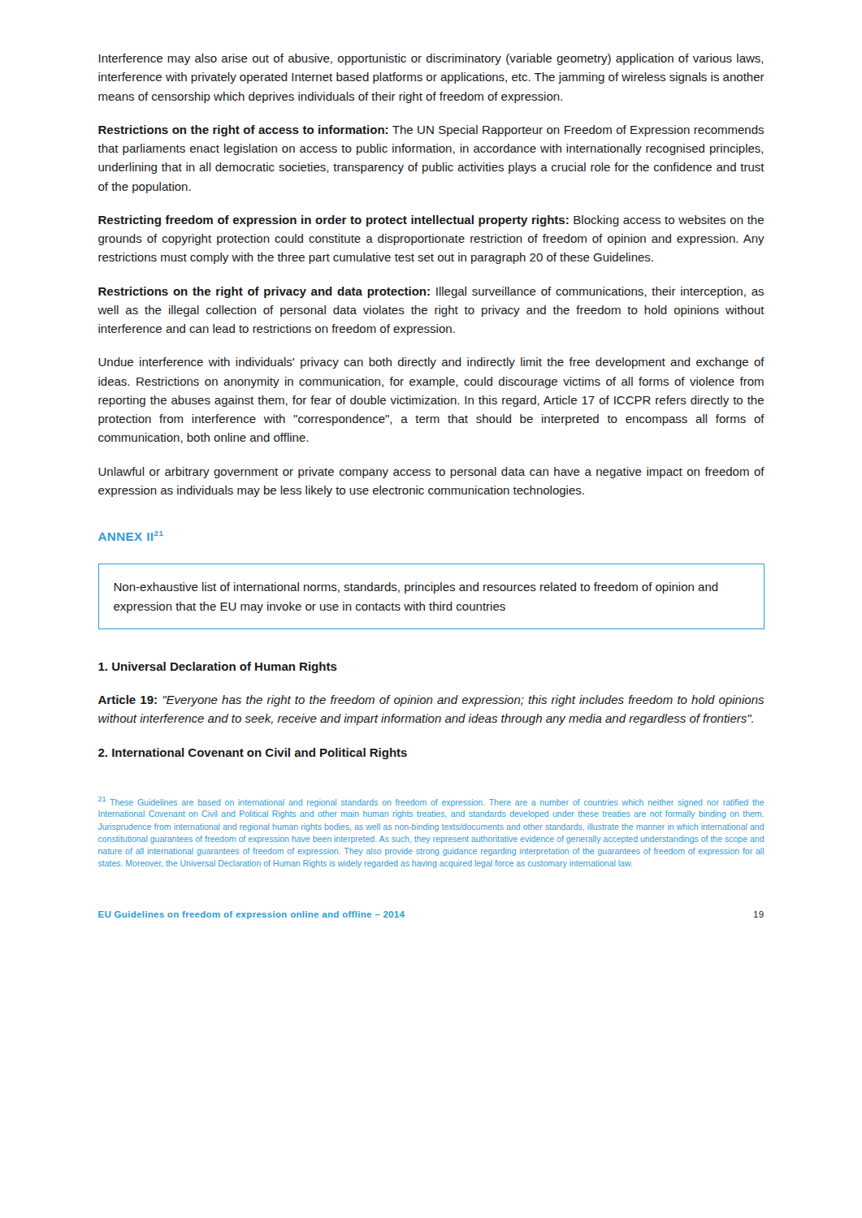Interference may also arise out of abusive, opportunistic or discriminatory (variable geometry) application of various laws, interference with privately operated Internet based platforms or applications, etc. The jamming of wireless signals is another means of censorship which deprives individuals of their right of freedom of expression.
Restrictions on the right of access to information: The UN Special Rapporteur on Freedom of Expression recommends that parliaments enact legislation on access to public information, in accordance with internationally recognised principles, underlining that in all democratic societies, transparency of public activities plays a crucial role for the confidence and trust of the population.
Restricting freedom of expression in order to protect intellectual property rights: Blocking access to websites on the grounds of copyright protection could constitute a disproportionate restriction of freedom of opinion and expression. Any restrictions must comply with the three part cumulative test set out in paragraph 20 of these Guidelines.
Restrictions on the right of privacy and data protection: Illegal surveillance of communications, their interception, as well as the illegal collection of personal data violates the right to privacy and the freedom to hold opinions without interference and can lead to restrictions on freedom of expression.
Undue interference with individuals' privacy can both directly and indirectly limit the free development and exchange of ideas. Restrictions on anonymity in communication, for example, could discourage victims of all forms of violence from reporting the abuses against them, for fear of double victimization. In this regard, Article 17 of ICCPR refers directly to the protection from interference with "correspondence", a term that should be interpreted to encompass all forms of communication, both online and offline.
Unlawful or arbitrary government or private company access to personal data can have a negative impact on freedom of expression as individuals may be less likely to use electronic communication technologies.
ANNEX II21
Non-exhaustive list of international norms, standards, principles and resources related to freedom of opinion and expression that the EU may invoke or use in contacts with third countries
1. Universal Declaration of Human Rights
Article 19: "Everyone has the right to the freedom of opinion and expression; this right includes freedom to hold opinions without interference and to seek, receive and impart information and ideas through any media and regardless of frontiers".
2. International Covenant on Civil and Political Rights
21 These Guidelines are based on international and regional standards on freedom of expression. There are a number of countries which neither signed nor ratified the International Covenant on Civil and Political Rights and other main human rights treaties, and standards developed under these treaties are not formally binding on them. Jurisprudence from international and regional human rights bodies, as well as non-binding texts/documents and other standards, illustrate the manner in which international and constitutional guarantees of freedom of expression have been interpreted. As such, they represent authoritative evidence of generally accepted understandings of the scope and nature of all international guarantees of freedom of expression. They also provide strong guidance regarding interpretation of the guarantees of freedom of expression for all states. Moreover, the Universal Declaration of Human Rights is widely regarded as having acquired legal force as customary international law.
EU Guidelines on freedom of expression online and offline – 2014 19